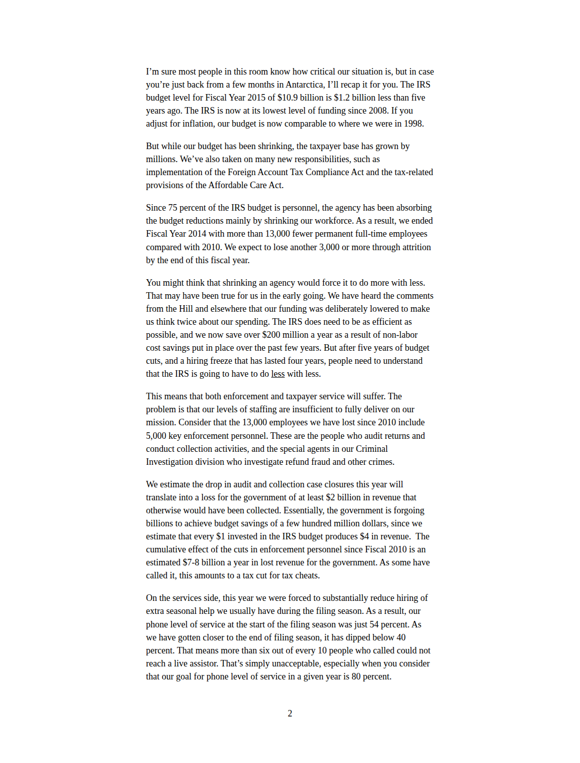I’m sure most people in this room know how critical our situation is, but in case you’re just back from a few months in Antarctica, I’ll recap it for you. The IRS budget level for Fiscal Year 2015 of $10.9 billion is $1.2 billion less than five years ago. The IRS is now at its lowest level of funding since 2008. If you adjust for inflation, our budget is now comparable to where we were in 1998.
But while our budget has been shrinking, the taxpayer base has grown by millions. We’ve also taken on many new responsibilities, such as implementation of the Foreign Account Tax Compliance Act and the tax-related provisions of the Affordable Care Act.
Since 75 percent of the IRS budget is personnel, the agency has been absorbing the budget reductions mainly by shrinking our workforce. As a result, we ended Fiscal Year 2014 with more than 13,000 fewer permanent full-time employees compared with 2010. We expect to lose another 3,000 or more through attrition by the end of this fiscal year.
You might think that shrinking an agency would force it to do more with less. That may have been true for us in the early going. We have heard the comments from the Hill and elsewhere that our funding was deliberately lowered to make us think twice about our spending. The IRS does need to be as efficient as possible, and we now save over $200 million a year as a result of non-labor cost savings put in place over the past few years. But after five years of budget cuts, and a hiring freeze that has lasted four years, people need to understand that the IRS is going to have to do less with less.
This means that both enforcement and taxpayer service will suffer. The problem is that our levels of staffing are insufficient to fully deliver on our mission. Consider that the 13,000 employees we have lost since 2010 include 5,000 key enforcement personnel. These are the people who audit returns and conduct collection activities, and the special agents in our Criminal Investigation division who investigate refund fraud and other crimes.
We estimate the drop in audit and collection case closures this year will translate into a loss for the government of at least $2 billion in revenue that otherwise would have been collected. Essentially, the government is forgoing billions to achieve budget savings of a few hundred million dollars, since we estimate that every $1 invested in the IRS budget produces $4 in revenue. The cumulative effect of the cuts in enforcement personnel since Fiscal 2010 is an estimated $7-8 billion a year in lost revenue for the government. As some have called it, this amounts to a tax cut for tax cheats.
On the services side, this year we were forced to substantially reduce hiring of extra seasonal help we usually have during the filing season. As a result, our phone level of service at the start of the filing season was just 54 percent. As we have gotten closer to the end of filing season, it has dipped below 40 percent. That means more than six out of every 10 people who called could not reach a live assistor. That’s simply unacceptable, especially when you consider that our goal for phone level of service in a given year is 80 percent.
2